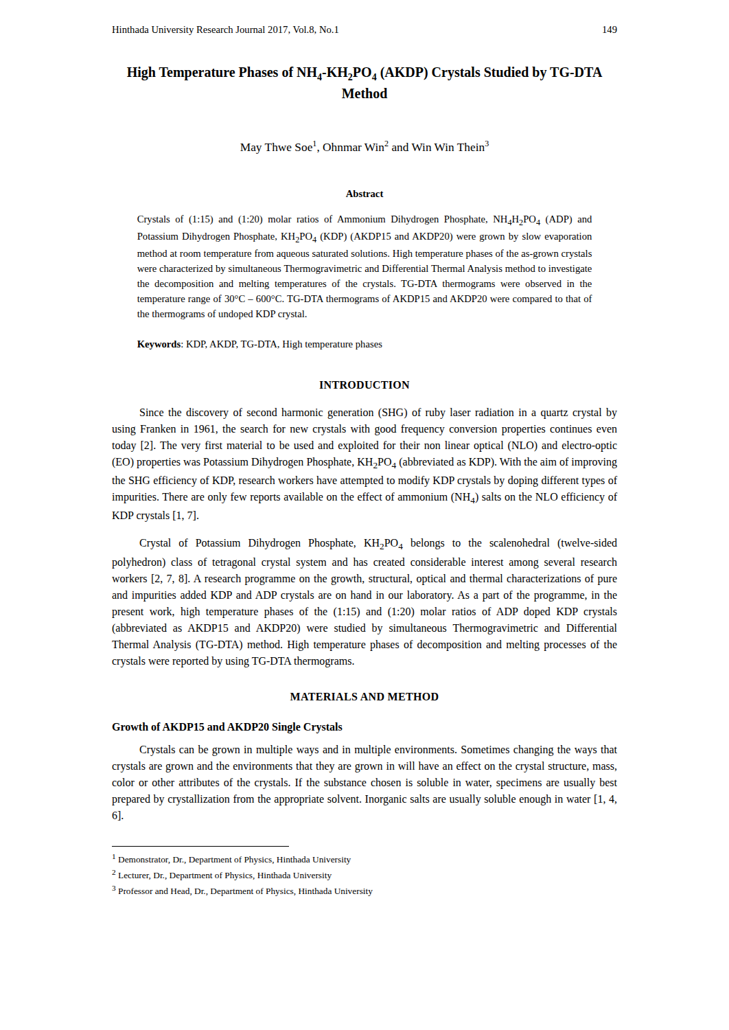Hinthada University Research Journal 2017, Vol.8, No.1 149
High Temperature Phases of NH4-KH2PO4 (AKDP) Crystals Studied by TG-DTA Method
May Thwe Soe1, Ohnmar Win2 and Win Win Thein3
Abstract
Crystals of (1:15) and (1:20) molar ratios of Ammonium Dihydrogen Phosphate, NH4H2PO4 (ADP) and Potassium Dihydrogen Phosphate, KH2PO4 (KDP) (AKDP15 and AKDP20) were grown by slow evaporation method at room temperature from aqueous saturated solutions. High temperature phases of the as-grown crystals were characterized by simultaneous Thermogravimetric and Differential Thermal Analysis method to investigate the decomposition and melting temperatures of the crystals. TG-DTA thermograms were observed in the temperature range of 30°C – 600°C. TG-DTA thermograms of AKDP15 and AKDP20 were compared to that of the thermograms of undoped KDP crystal.
Keywords: KDP, AKDP, TG-DTA, High temperature phases
INTRODUCTION
Since the discovery of second harmonic generation (SHG) of ruby laser radiation in a quartz crystal by using Franken in 1961, the search for new crystals with good frequency conversion properties continues even today [2]. The very first material to be used and exploited for their non linear optical (NLO) and electro-optic (EO) properties was Potassium Dihydrogen Phosphate, KH2PO4 (abbreviated as KDP). With the aim of improving the SHG efficiency of KDP, research workers have attempted to modify KDP crystals by doping different types of impurities. There are only few reports available on the effect of ammonium (NH4) salts on the NLO efficiency of KDP crystals [1, 7].
Crystal of Potassium Dihydrogen Phosphate, KH2PO4 belongs to the scalenohedral (twelve-sided polyhedron) class of tetragonal crystal system and has created considerable interest among several research workers [2, 7, 8]. A research programme on the growth, structural, optical and thermal characterizations of pure and impurities added KDP and ADP crystals are on hand in our laboratory. As a part of the programme, in the present work, high temperature phases of the (1:15) and (1:20) molar ratios of ADP doped KDP crystals (abbreviated as AKDP15 and AKDP20) were studied by simultaneous Thermogravimetric and Differential Thermal Analysis (TG-DTA) method. High temperature phases of decomposition and melting processes of the crystals were reported by using TG-DTA thermograms.
MATERIALS AND METHOD
Growth of AKDP15 and AKDP20 Single Crystals
Crystals can be grown in multiple ways and in multiple environments. Sometimes changing the ways that crystals are grown and the environments that they are grown in will have an effect on the crystal structure, mass, color or other attributes of the crystals. If the substance chosen is soluble in water, specimens are usually best prepared by crystallization from the appropriate solvent. Inorganic salts are usually soluble enough in water [1, 4, 6].
1 Demonstrator, Dr., Department of Physics, Hinthada University
2 Lecturer, Dr., Department of Physics, Hinthada University
3 Professor and Head, Dr., Department of Physics, Hinthada University